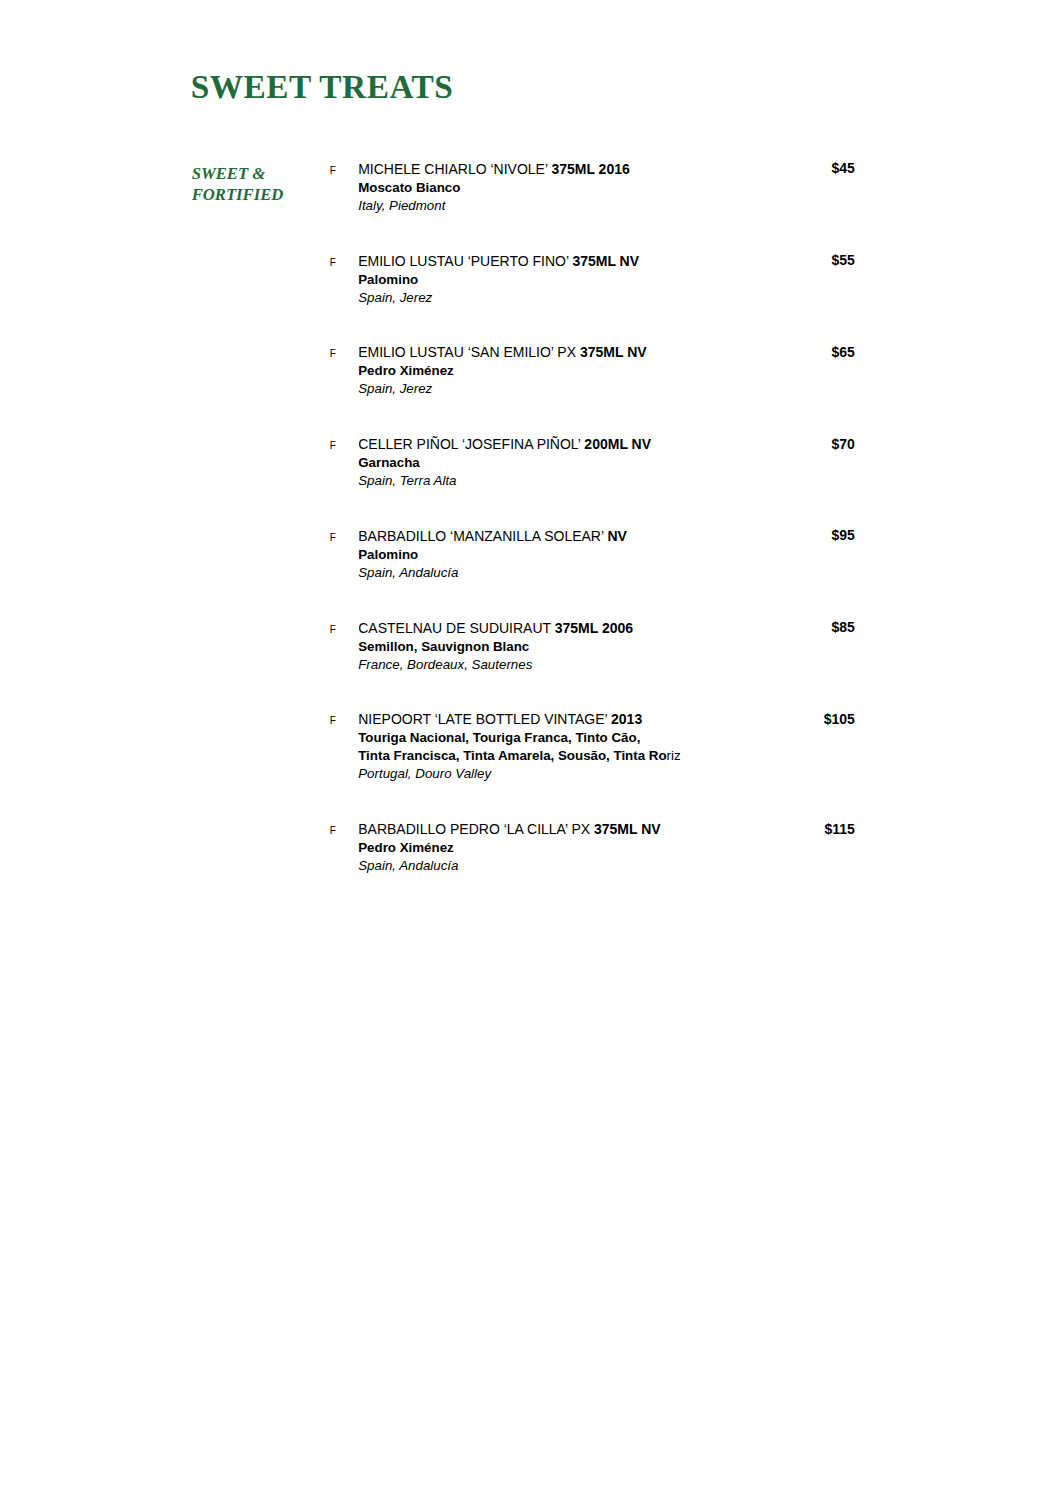SWEET TREATS
| SWEET & FORTIFIED | F | MICHELE CHIARLO ‘NIVOLE’ 375ML 2016 Moscato Bianco Italy, Piedmont | $45 |
| | F | EMILIO LUSTAU ‘PUERTO FINO’ 375ML NV Palomino Spain, Jerez | $55 |
| | F | EMILIO LUSTAU ‘SAN EMILIO’ PX 375ML NV Pedro Ximénez Spain, Jerez | $65 |
| | F | CELLER PIÑOL ‘JOSEFINA PIÑOL’ 200ML NV Garnacha Spain, Terra Alta | $70 |
| | F | BARBADILLO ‘MANZANILLA SOLEAR’ NV Palomino Spain, Andalucía | $95 |
| | F | CASTELNAU DE SUDUIRAUT 375ML 2006 Semillon, Sauvignon Blanc France, Bordeaux, Sauternes | $85 |
| | F | NIEPOORT ‘LATE BOTTLED VINTAGE’ 2013 Touriga Nacional, Touriga Franca, Tinto Cão, Tinta Francisca, Tinta Amarela, Sousão, Tinta Ro riz Portugal, Douro Valley | $105 |
| | F | BARBADILLO PEDRO ‘LA CILLA’ PX 375ML NV Pedro Ximénez Spain, Andalucía | $115 |